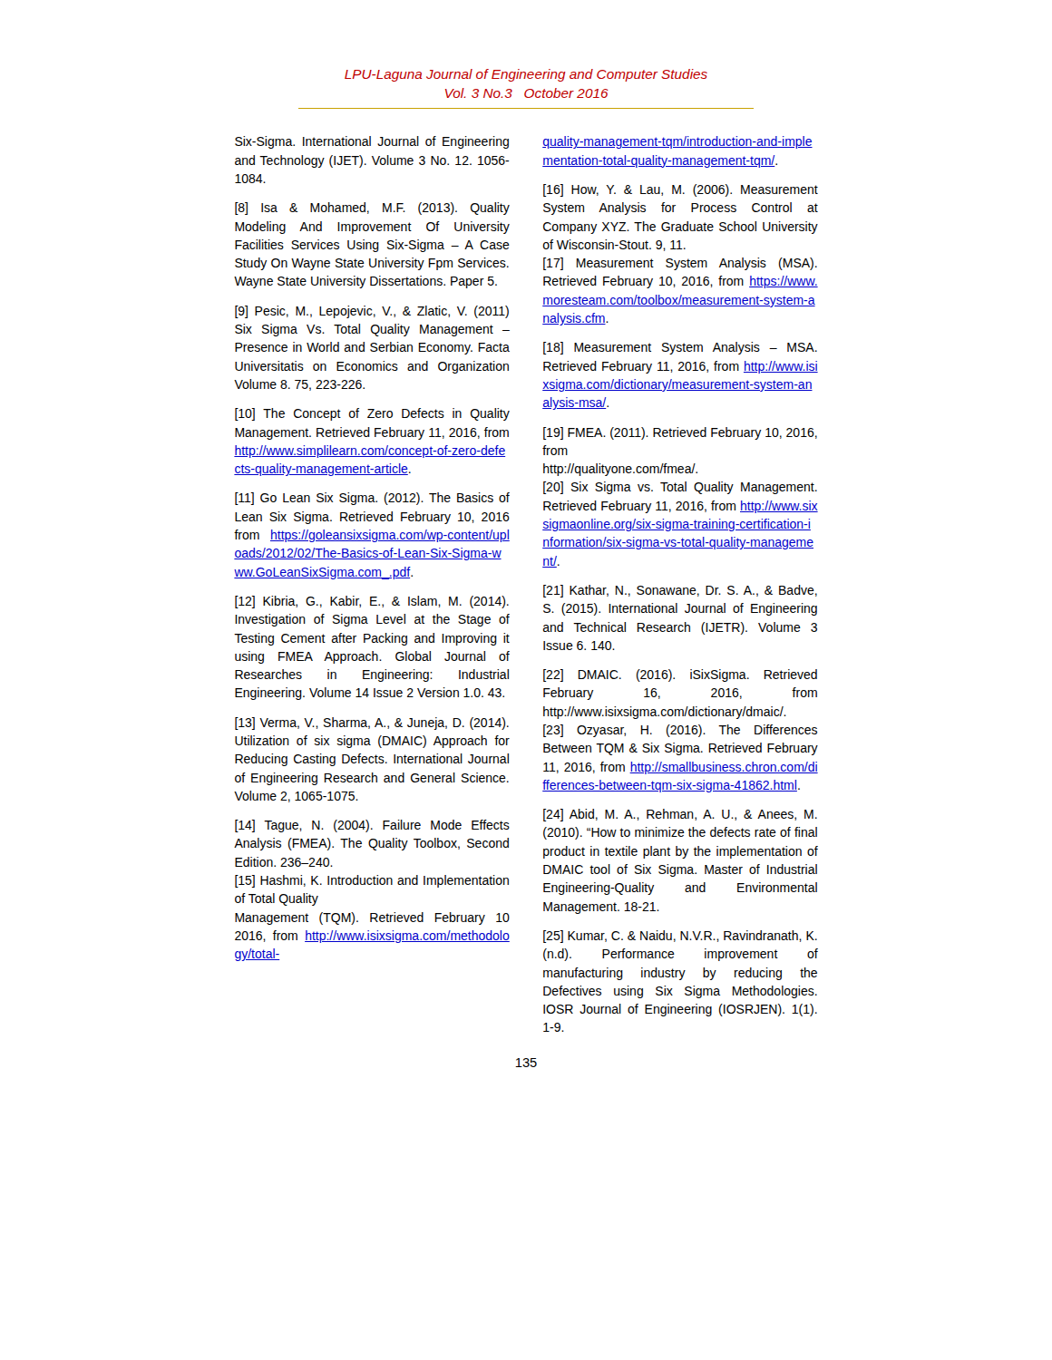LPU-Laguna Journal of Engineering and Computer Studies
Vol. 3 No.3 October 2016
Six-Sigma. International Journal of Engineering and Technology (IJET). Volume 3 No. 12. 1056-1084.
[8] Isa & Mohamed, M.F. (2013). Quality Modeling And Improvement Of University Facilities Services Using Six-Sigma – A Case Study On Wayne State University Fpm Services. Wayne State University Dissertations. Paper 5.
[9] Pesic, M., Lepojevic, V., & Zlatic, V. (2011) Six Sigma Vs. Total Quality Management – Presence in World and Serbian Economy. Facta Universitatis on Economics and Organization Volume 8. 75, 223-226.
[10] The Concept of Zero Defects in Quality Management. Retrieved February 11, 2016, from http://www.simplilearn.com/concept-of-zero-defects-quality-management-article.
[11] Go Lean Six Sigma. (2012). The Basics of Lean Six Sigma. Retrieved February 10, 2016 from https://goleansixsigma.com/wp-content/uploads/2012/02/The-Basics-of-Lean-Six-Sigma-www.GoLeanSixSigma.com_.pdf.
[12] Kibria, G., Kabir, E., & Islam, M. (2014). Investigation of Sigma Level at the Stage of Testing Cement after Packing and Improving it using FMEA Approach. Global Journal of Researches in Engineering: Industrial Engineering. Volume 14 Issue 2 Version 1.0. 43.
[13] Verma, V., Sharma, A., & Juneja, D. (2014). Utilization of six sigma (DMAIC) Approach for Reducing Casting Defects. International Journal of Engineering Research and General Science. Volume 2, 1065-1075.
[14] Tague, N. (2004). Failure Mode Effects Analysis (FMEA). The Quality Toolbox, Second Edition. 236–240.
[15] Hashmi, K. Introduction and Implementation of Total Quality
Management (TQM). Retrieved February 10 2016, from http://www.isixsigma.com/methodology/total-
quality-management-tqm/introduction-and-implementation-total-quality-management-tqm/.
[16] How, Y. & Lau, M. (2006). Measurement System Analysis for Process Control at Company XYZ. The Graduate School University of Wisconsin-Stout. 9, 11.
[17] Measurement System Analysis (MSA). Retrieved February 10, 2016, from https://www.moresteam.com/toolbox/measurement-system-analysis.cfm.
[18] Measurement System Analysis – MSA. Retrieved February 11, 2016, from http://www.isixsigma.com/dictionary/measurement-system-analysis-msa/.
[19] FMEA. (2011). Retrieved February 10, 2016, from
http://qualityone.com/fmea/.
[20] Six Sigma vs. Total Quality Management. Retrieved February 11, 2016, from http://www.sixsigmaonline.org/six-sigma-training-certification-information/six-sigma-vs-total-quality-management/.
[21] Kathar, N., Sonawane, Dr. S. A., & Badve, S. (2015). International Journal of Engineering and Technical Research (IJETR). Volume 3 Issue 6. 140.
[22] DMAIC. (2016). iSixSigma. Retrieved February 16, 2016, from http://www.isixsigma.com/dictionary/dmaic/.
[23] Ozyasar, H. (2016). The Differences Between TQM & Six Sigma. Retrieved February 11, 2016, from http://smallbusiness.chron.com/differences-between-tqm-six-sigma-41862.html.
[24] Abid, M. A., Rehman, A. U., & Anees, M. (2010). “How to minimize the defects rate of final product in textile plant by the implementation of DMAIC tool of Six Sigma. Master of Industrial Engineering-Quality and Environmental Management. 18-21.
[25] Kumar, C. & Naidu, N.V.R., Ravindranath, K. (n.d). Performance improvement of manufacturing industry by reducing the Defectives using Six Sigma Methodologies. IOSR Journal of Engineering (IOSRJEN). 1(1). 1-9.
135